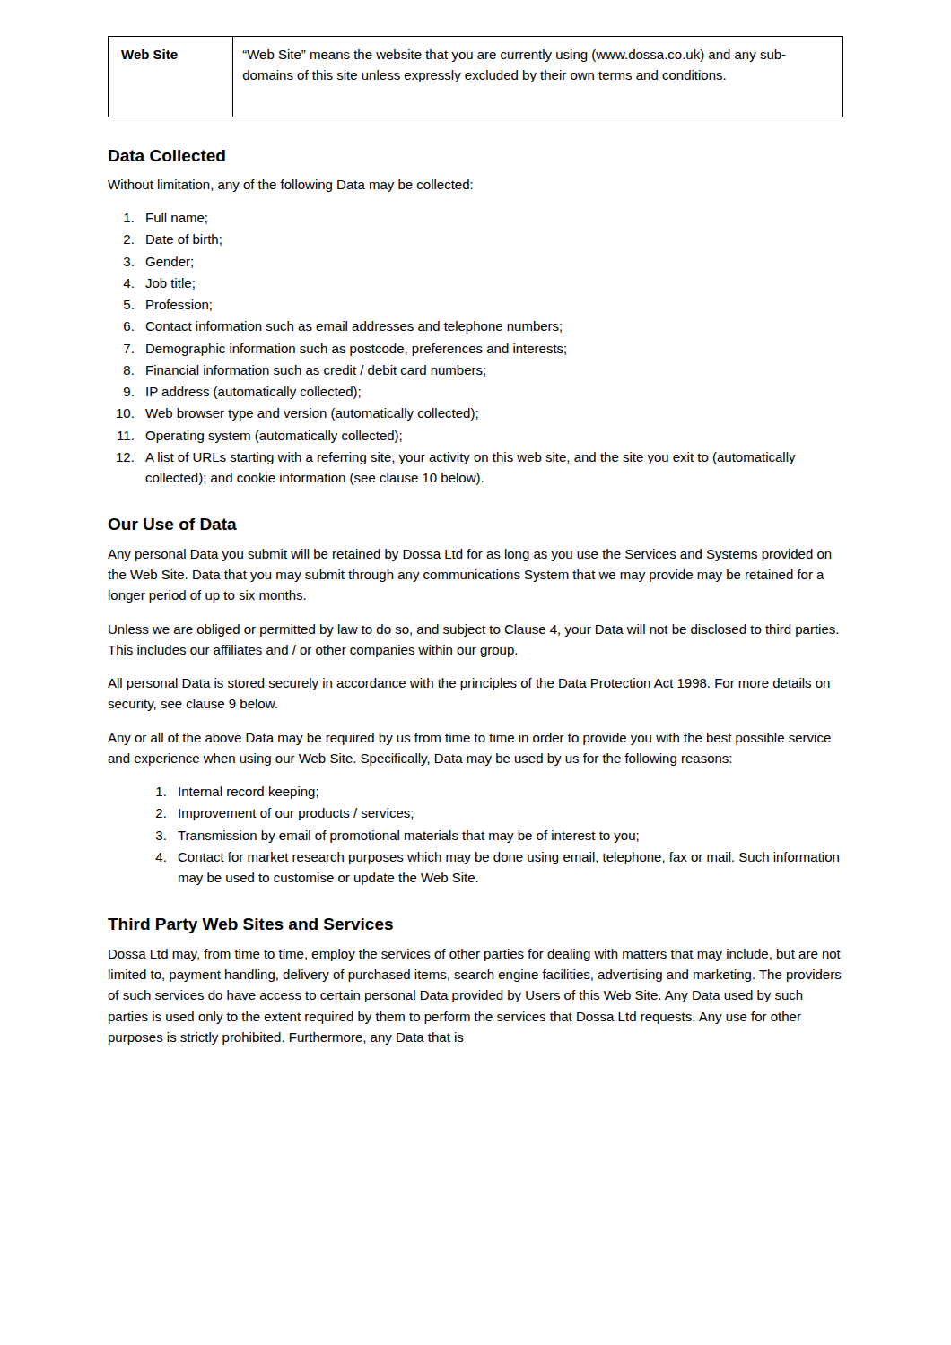| Web Site | “Web Site” means the website that you are currently using (www.dossa.co.uk) and any sub-domains of this site unless expressly excluded by their own terms and conditions. |
Data Collected
Without limitation, any of the following Data may be collected:
Full name;
Date of birth;
Gender;
Job title;
Profession;
Contact information such as email addresses and telephone numbers;
Demographic information such as postcode, preferences and interests;
Financial information such as credit / debit card numbers;
IP address (automatically collected);
Web browser type and version (automatically collected);
Operating system (automatically collected);
A list of URLs starting with a referring site, your activity on this web site, and the site you exit to (automatically collected); and cookie information (see clause 10 below).
Our Use of Data
Any personal Data you submit will be retained by Dossa Ltd for as long as you use the Services and Systems provided on the Web Site. Data that you may submit through any communications System that we may provide may be retained for a longer period of up to six months.
Unless we are obliged or permitted by law to do so, and subject to Clause 4, your Data will not be disclosed to third parties. This includes our affiliates and / or other companies within our group.
All personal Data is stored securely in accordance with the principles of the Data Protection Act 1998. For more details on security, see clause 9 below.
Any or all of the above Data may be required by us from time to time in order to provide you with the best possible service and experience when using our Web Site. Specifically, Data may be used by us for the following reasons:
Internal record keeping;
Improvement of our products / services;
Transmission by email of promotional materials that may be of interest to you;
Contact for market research purposes which may be done using email, telephone, fax or mail. Such information may be used to customise or update the Web Site.
Third Party Web Sites and Services
Dossa Ltd may, from time to time, employ the services of other parties for dealing with matters that may include, but are not limited to, payment handling, delivery of purchased items, search engine facilities, advertising and marketing. The providers of such services do have access to certain personal Data provided by Users of this Web Site. Any Data used by such parties is used only to the extent required by them to perform the services that Dossa Ltd requests. Any use for other purposes is strictly prohibited. Furthermore, any Data that is